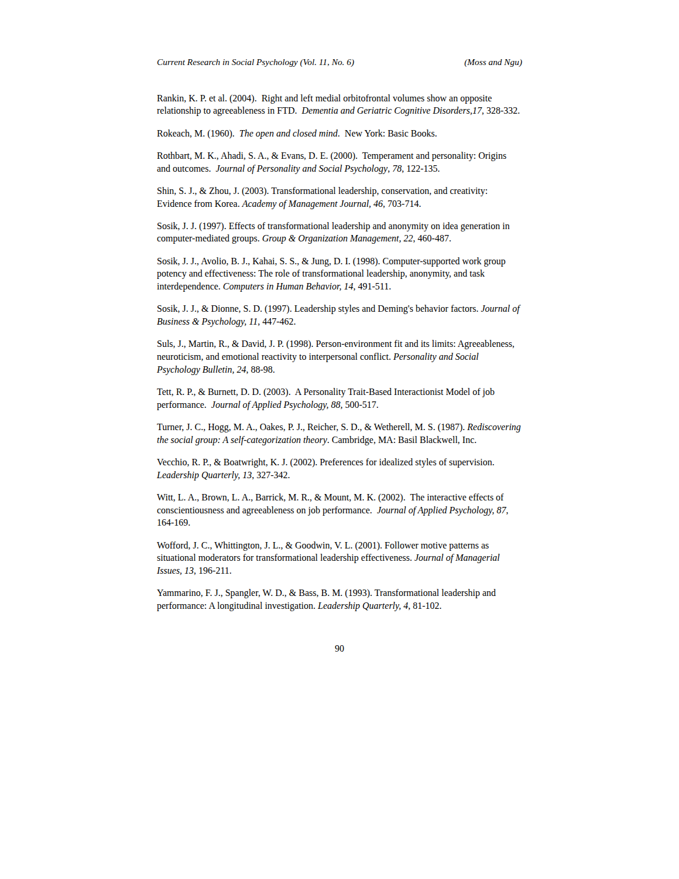Current Research in Social Psychology (Vol. 11, No. 6) (Moss and Ngu)
Rankin, K. P. et al. (2004). Right and left medial orbitofrontal volumes show an opposite relationship to agreeableness in FTD. Dementia and Geriatric Cognitive Disorders,17, 328-332.
Rokeach, M. (1960). The open and closed mind. New York: Basic Books.
Rothbart, M. K., Ahadi, S. A., & Evans, D. E. (2000). Temperament and personality: Origins and outcomes. Journal of Personality and Social Psychology, 78, 122-135.
Shin, S. J., & Zhou, J. (2003). Transformational leadership, conservation, and creativity: Evidence from Korea. Academy of Management Journal, 46, 703-714.
Sosik, J. J. (1997). Effects of transformational leadership and anonymity on idea generation in computer-mediated groups. Group & Organization Management, 22, 460-487.
Sosik, J. J., Avolio, B. J., Kahai, S. S., & Jung, D. I. (1998). Computer-supported work group potency and effectiveness: The role of transformational leadership, anonymity, and task interdependence. Computers in Human Behavior, 14, 491-511.
Sosik, J. J., & Dionne, S. D. (1997). Leadership styles and Deming's behavior factors. Journal of Business & Psychology, 11, 447-462.
Suls, J., Martin, R., & David, J. P. (1998). Person-environment fit and its limits: Agreeableness, neuroticism, and emotional reactivity to interpersonal conflict. Personality and Social Psychology Bulletin, 24, 88-98.
Tett, R. P., & Burnett, D. D. (2003). A Personality Trait-Based Interactionist Model of job performance. Journal of Applied Psychology, 88, 500-517.
Turner, J. C., Hogg, M. A., Oakes, P. J., Reicher, S. D., & Wetherell, M. S. (1987). Rediscovering the social group: A self-categorization theory. Cambridge, MA: Basil Blackwell, Inc.
Vecchio, R. P., & Boatwright, K. J. (2002). Preferences for idealized styles of supervision. Leadership Quarterly, 13, 327-342.
Witt, L. A., Brown, L. A., Barrick, M. R., & Mount, M. K. (2002). The interactive effects of conscientiousness and agreeableness on job performance. Journal of Applied Psychology, 87, 164-169.
Wofford, J. C., Whittington, J. L., & Goodwin, V. L. (2001). Follower motive patterns as situational moderators for transformational leadership effectiveness. Journal of Managerial Issues, 13, 196-211.
Yammarino, F. J., Spangler, W. D., & Bass, B. M. (1993). Transformational leadership and performance: A longitudinal investigation. Leadership Quarterly, 4, 81-102.
90